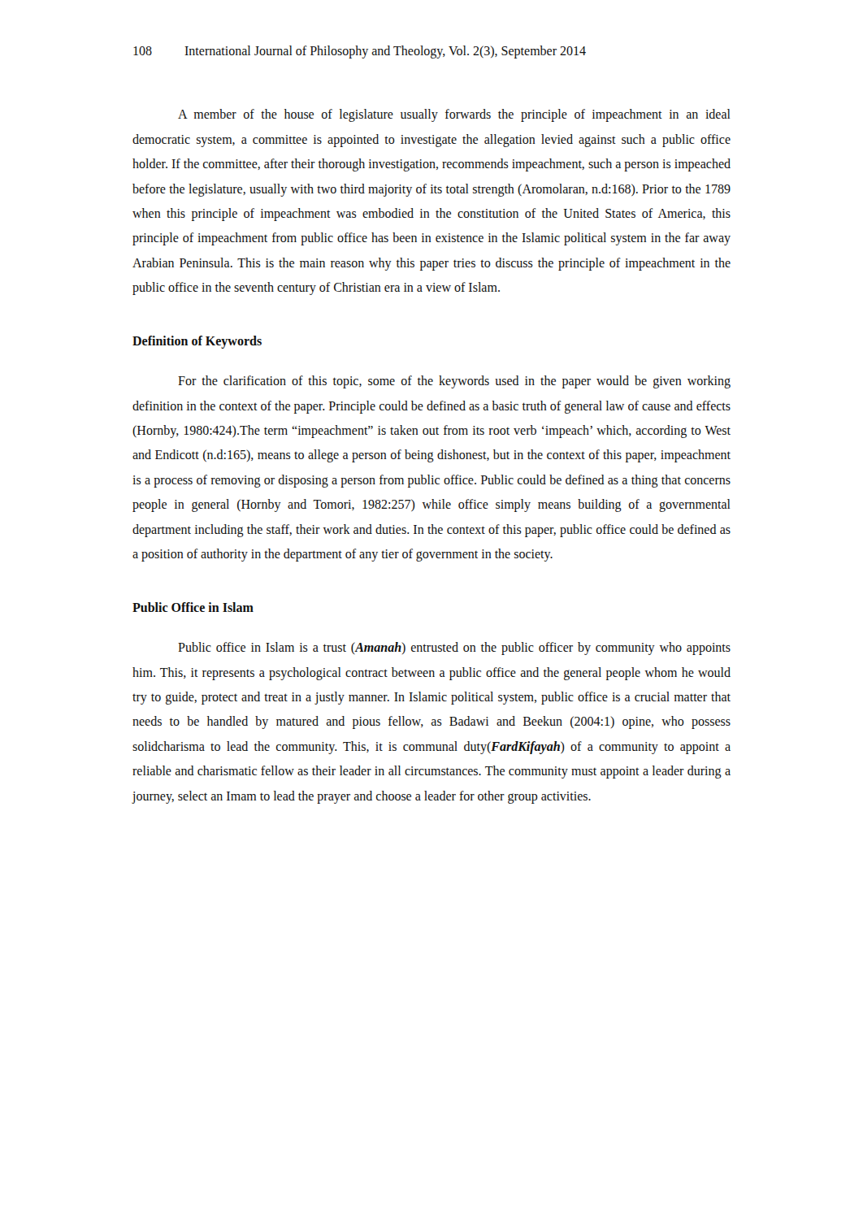108 International Journal of Philosophy and Theology, Vol. 2(3), September 2014
A member of the house of legislature usually forwards the principle of impeachment in an ideal democratic system, a committee is appointed to investigate the allegation levied against such a public office holder. If the committee, after their thorough investigation, recommends impeachment, such a person is impeached before the legislature, usually with two third majority of its total strength (Aromolaran, n.d:168). Prior to the 1789 when this principle of impeachment was embodied in the constitution of the United States of America, this principle of impeachment from public office has been in existence in the Islamic political system in the far away Arabian Peninsula. This is the main reason why this paper tries to discuss the principle of impeachment in the public office in the seventh century of Christian era in a view of Islam.
Definition of Keywords
For the clarification of this topic, some of the keywords used in the paper would be given working definition in the context of the paper. Principle could be defined as a basic truth of general law of cause and effects (Hornby, 1980:424).The term “impeachment” is taken out from its root verb ‘impeach’ which, according to West and Endicott (n.d:165), means to allege a person of being dishonest, but in the context of this paper, impeachment is a process of removing or disposing a person from public office. Public could be defined as a thing that concerns people in general (Hornby and Tomori, 1982:257) while office simply means building of a governmental department including the staff, their work and duties. In the context of this paper, public office could be defined as a position of authority in the department of any tier of government in the society.
Public Office in Islam
Public office in Islam is a trust (Amanah) entrusted on the public officer by community who appoints him. This, it represents a psychological contract between a public office and the general people whom he would try to guide, protect and treat in a justly manner. In Islamic political system, public office is a crucial matter that needs to be handled by matured and pious fellow, as Badawi and Beekun (2004:1) opine, who possess solidcharisma to lead the community. This, it is communal duty(FardKifayah) of a community to appoint a reliable and charismatic fellow as their leader in all circumstances. The community must appoint a leader during a journey, select an Imam to lead the prayer and choose a leader for other group activities.